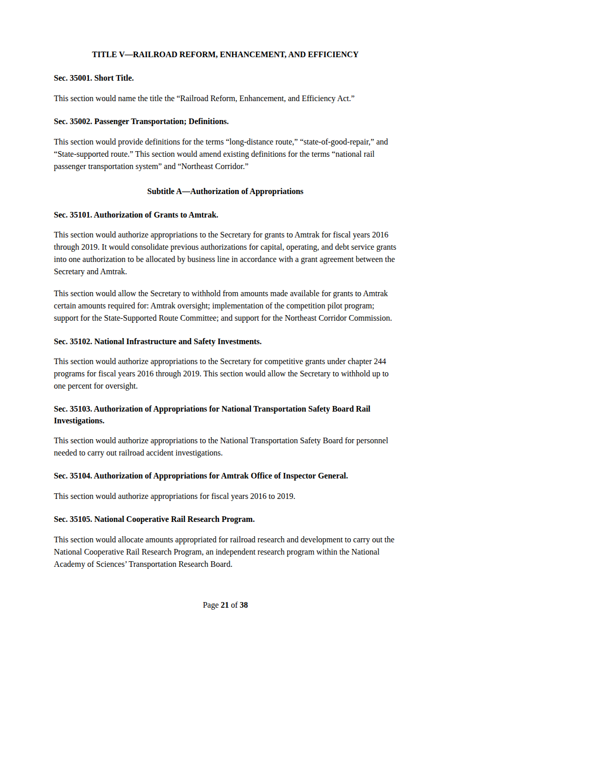TITLE V—RAILROAD REFORM, ENHANCEMENT, AND EFFICIENCY
Sec. 35001. Short Title.
This section would name the title the “Railroad Reform, Enhancement, and Efficiency Act.”
Sec. 35002. Passenger Transportation; Definitions.
This section would provide definitions for the terms “long-distance route,” “state-of-good-repair,” and “State-supported route.” This section would amend existing definitions for the terms “national rail passenger transportation system” and “Northeast Corridor.”
Subtitle A—Authorization of Appropriations
Sec. 35101. Authorization of Grants to Amtrak.
This section would authorize appropriations to the Secretary for grants to Amtrak for fiscal years 2016 through 2019. It would consolidate previous authorizations for capital, operating, and debt service grants into one authorization to be allocated by business line in accordance with a grant agreement between the Secretary and Amtrak.
This section would allow the Secretary to withhold from amounts made available for grants to Amtrak certain amounts required for: Amtrak oversight; implementation of the competition pilot program; support for the State-Supported Route Committee; and support for the Northeast Corridor Commission.
Sec. 35102. National Infrastructure and Safety Investments.
This section would authorize appropriations to the Secretary for competitive grants under chapter 244 programs for fiscal years 2016 through 2019. This section would allow the Secretary to withhold up to one percent for oversight.
Sec. 35103. Authorization of Appropriations for National Transportation Safety Board Rail Investigations.
This section would authorize appropriations to the National Transportation Safety Board for personnel needed to carry out railroad accident investigations.
Sec. 35104. Authorization of Appropriations for Amtrak Office of Inspector General.
This section would authorize appropriations for fiscal years 2016 to 2019.
Sec. 35105. National Cooperative Rail Research Program.
This section would allocate amounts appropriated for railroad research and development to carry out the National Cooperative Rail Research Program, an independent research program within the National Academy of Sciences’ Transportation Research Board.
Page 21 of 38